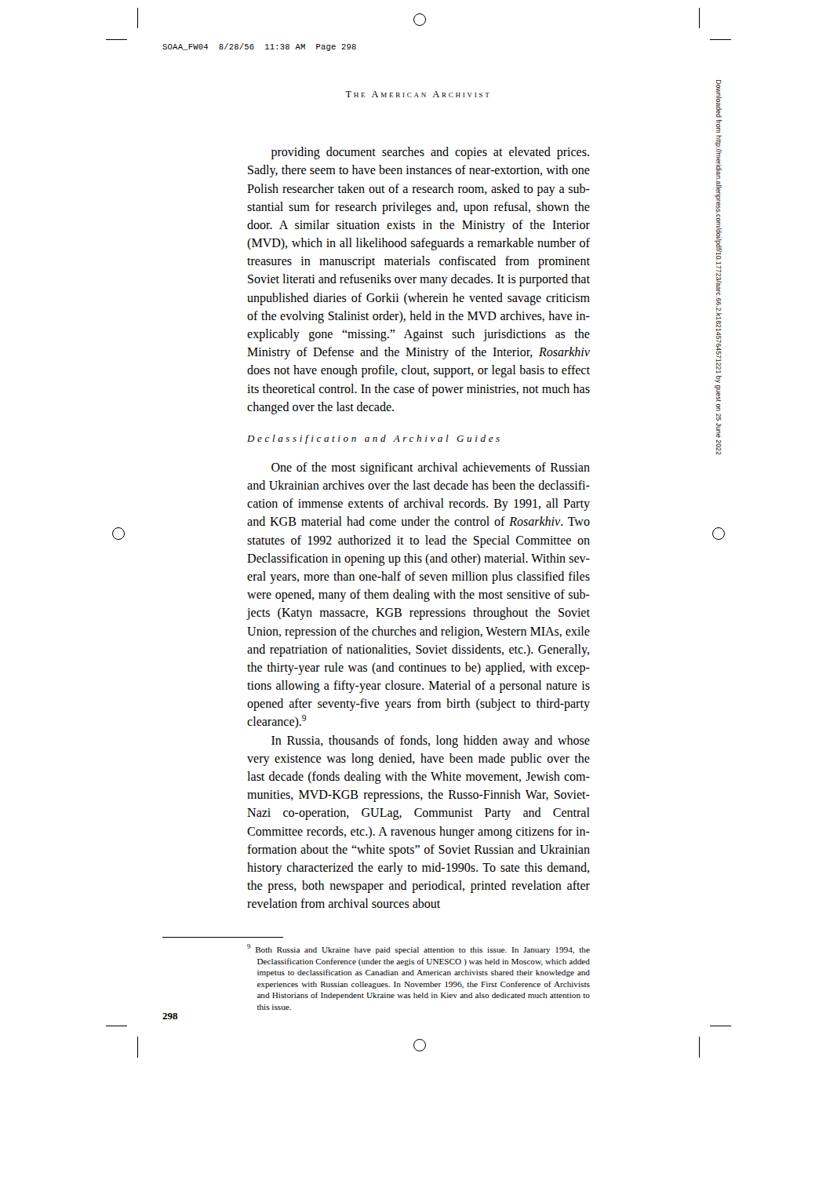SOAA_FW04 8/28/56 11:38 AM Page 298
The American Archivist
providing document searches and copies at elevated prices. Sadly, there seem to have been instances of near-extortion, with one Polish researcher taken out of a research room, asked to pay a substantial sum for research privileges and, upon refusal, shown the door. A similar situation exists in the Ministry of the Interior (MVD), which in all likelihood safeguards a remarkable number of treasures in manuscript materials confiscated from prominent Soviet literati and refuseniks over many decades. It is purported that unpublished diaries of Gorkii (wherein he vented savage criticism of the evolving Stalinist order), held in the MVD archives, have inexplicably gone “missing.” Against such jurisdictions as the Ministry of Defense and the Ministry of the Interior, Rosarkhiv does not have enough profile, clout, support, or legal basis to effect its theoretical control. In the case of power ministries, not much has changed over the last decade.
Declassification and Archival Guides
One of the most significant archival achievements of Russian and Ukrainian archives over the last decade has been the declassification of immense extents of archival records. By 1991, all Party and KGB material had come under the control of Rosarkhiv. Two statutes of 1992 authorized it to lead the Special Committee on Declassification in opening up this (and other) material. Within several years, more than one-half of seven million plus classified files were opened, many of them dealing with the most sensitive of subjects (Katyn massacre, KGB repressions throughout the Soviet Union, repression of the churches and religion, Western MIAs, exile and repatriation of nationalities, Soviet dissidents, etc.). Generally, the thirty-year rule was (and continues to be) applied, with exceptions allowing a fifty-year closure. Material of a personal nature is opened after seventy-five years from birth (subject to third-party clearance).9
In Russia, thousands of fonds, long hidden away and whose very existence was long denied, have been made public over the last decade (fonds dealing with the White movement, Jewish communities, MVD-KGB repressions, the Russo-Finnish War, Soviet-Nazi co-operation, GULag, Communist Party and Central Committee records, etc.). A ravenous hunger among citizens for information about the “white spots” of Soviet Russian and Ukrainian history characterized the early to mid-1990s. To sate this demand, the press, both newspaper and periodical, printed revelation after revelation from archival sources about
9 Both Russia and Ukraine have paid special attention to this issue. In January 1994, the Declassification Conference (under the aegis of UNESCO ) was held in Moscow, which added impetus to declassification as Canadian and American archivists shared their knowledge and experiences with Russian colleagues. In November 1996, the First Conference of Archivists and Historians of Independent Ukraine was held in Kiev and also dedicated much attention to this issue.
298
Downloaded from http://meridian.allenpress.com/doi/pdf/10.17723/aarc.66.2.k182145764571221 by guest on 25 June 2022